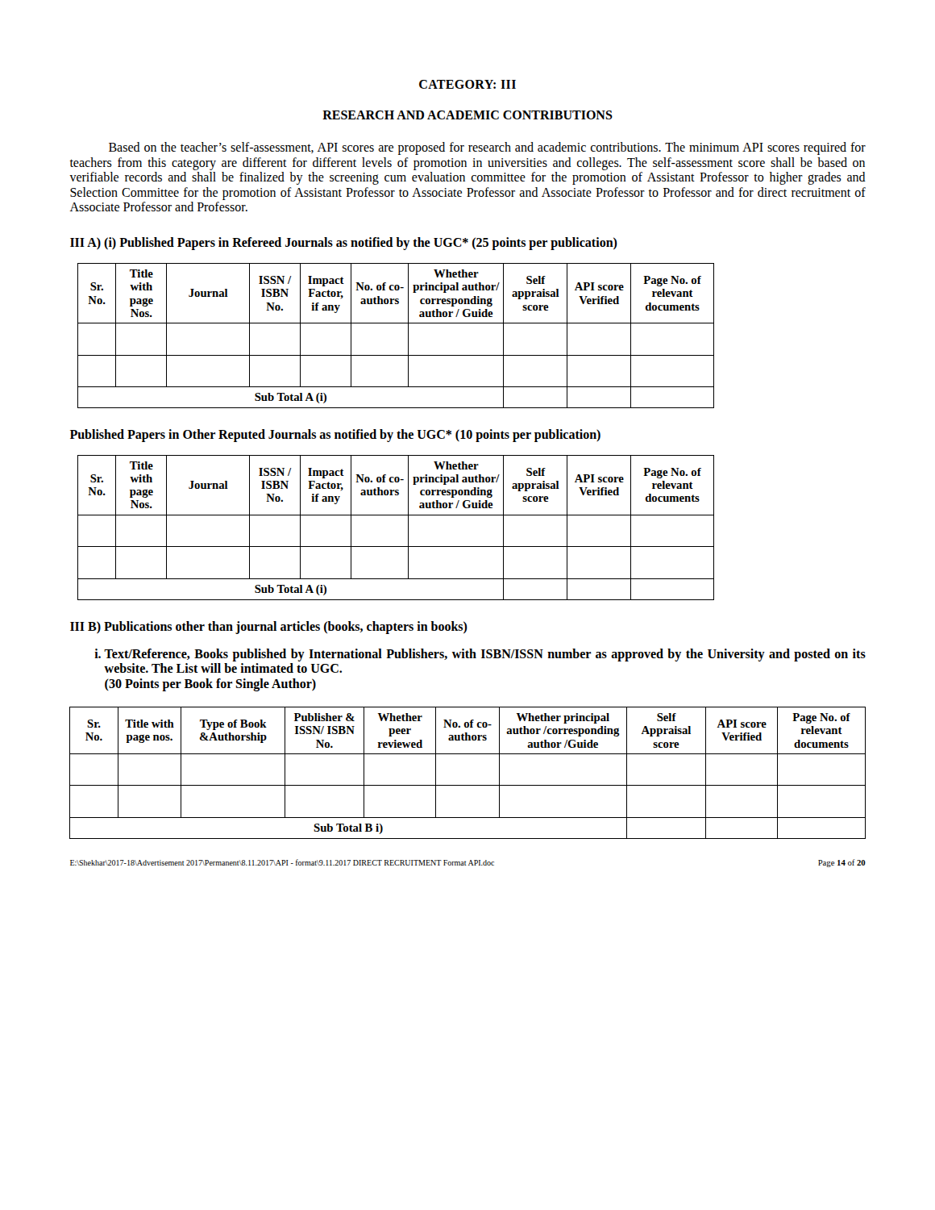CATEGORY: III
RESEARCH AND ACADEMIC CONTRIBUTIONS
Based on the teacher’s self-assessment, API scores are proposed for research and academic contributions. The minimum API scores required for teachers from this category are different for different levels of promotion in universities and colleges. The self-assessment score shall be based on verifiable records and shall be finalized by the screening cum evaluation committee for the promotion of Assistant Professor to higher grades and Selection Committee for the promotion of Assistant Professor to Associate Professor and Associate Professor to Professor and for direct recruitment of Associate Professor and Professor.
III A) (i) Published Papers in Refereed Journals as notified by the UGC* (25 points per publication)
| Sr. No. | Title with page Nos. | Journal | ISSN / ISBN No. | Impact Factor, if any | No. of co-authors | Whether principal author/ corresponding author / Guide | Self appraisal score | API score Verified | Page No. of relevant documents |
| --- | --- | --- | --- | --- | --- | --- | --- | --- | --- |
| Sub Total A (i) | | | |
Published Papers in Other Reputed Journals as notified by the UGC* (10 points per publication)
| Sr. No. | Title with page Nos. | Journal | ISSN / ISBN No. | Impact Factor, if any | No. of co-authors | Whether principal author/ corresponding author / Guide | Self appraisal score | API score Verified | Page No. of relevant documents |
| --- | --- | --- | --- | --- | --- | --- | --- | --- | --- |
| Sub Total A (i) | | | |
III B) Publications other than journal articles (books, chapters in books)
Text/Reference, Books published by International Publishers, with ISBN/ISSN number as approved by the University and posted on its website. The List will be intimated to UGC.
(30 Points per Book for Single Author)
| Sr. No. | Title with page nos. | Type of Book &Authorship | Publisher & ISSN/ ISBN No. | Whether peer reviewed | No. of co-authors | Whether principal author /corresponding author /Guide | Self Appraisal score | API score Verified | Page No. of relevant documents |
| --- | --- | --- | --- | --- | --- | --- | --- | --- | --- |
| Sub Total B i) | | | |
E:\Shekhar\2017-18\Advertisement 2017\Permanent\8.11.2017\API - format\9.11.2017 DIRECT RECRUITMENT Format API.doc Page 14 of 20